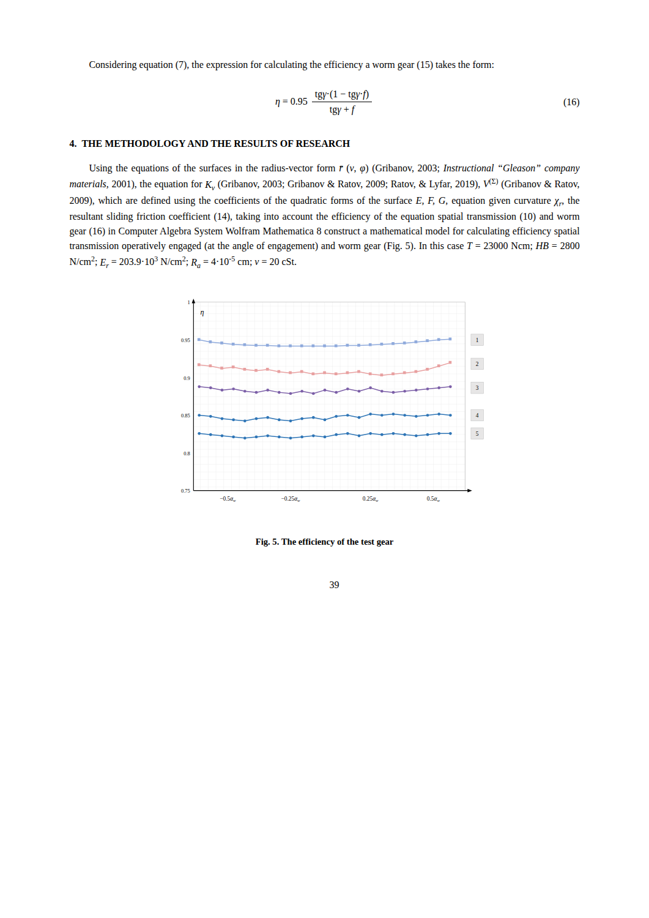Considering equation (7), the expression for calculating the efficiency a worm gear (15) takes the form:
η = 0.95 tgγ·(1 − tgγ·f) tgγ + f (16)
4. THE METHODOLOGY AND THE RESULTS OF RESEARCH
Using the equations of the surfaces in the radius-vector form r̄ (v, φ) (Gribanov, 2003; Instructional “Gleason” company materials, 2001), the equation for Kv (Gribanov, 2003; Gribanov & Ratov, 2009; Ratov, & Lyfar, 2019), V(Σ) (Gribanov & Ratov, 2009), which are defined using the coefficients of the quadratic forms of the surface E, F, G, equation given curvature χr, the resultant sliding friction coefficient (14), taking into account the efficiency of the equation spatial transmission (10) and worm gear (16) in Computer Algebra System Wolfram Mathematica 8 construct a mathematical model for calculating efficiency spatial transmission operatively engaged (at the angle of engagement) and worm gear (Fig. 5). In this case T = 23000 Ncm; HB = 2800 N/cm2; Er = 203.9·103 N/cm2; Ra = 4·10-5 cm; ν = 20 cSt.
1 0.95 0.9 0.85 0.8 0.75 η −0.5αw −0.25αw 0.25αw 0.5αw 1 2 3 4 5
Fig. 5. The efficiency of the test gear
39